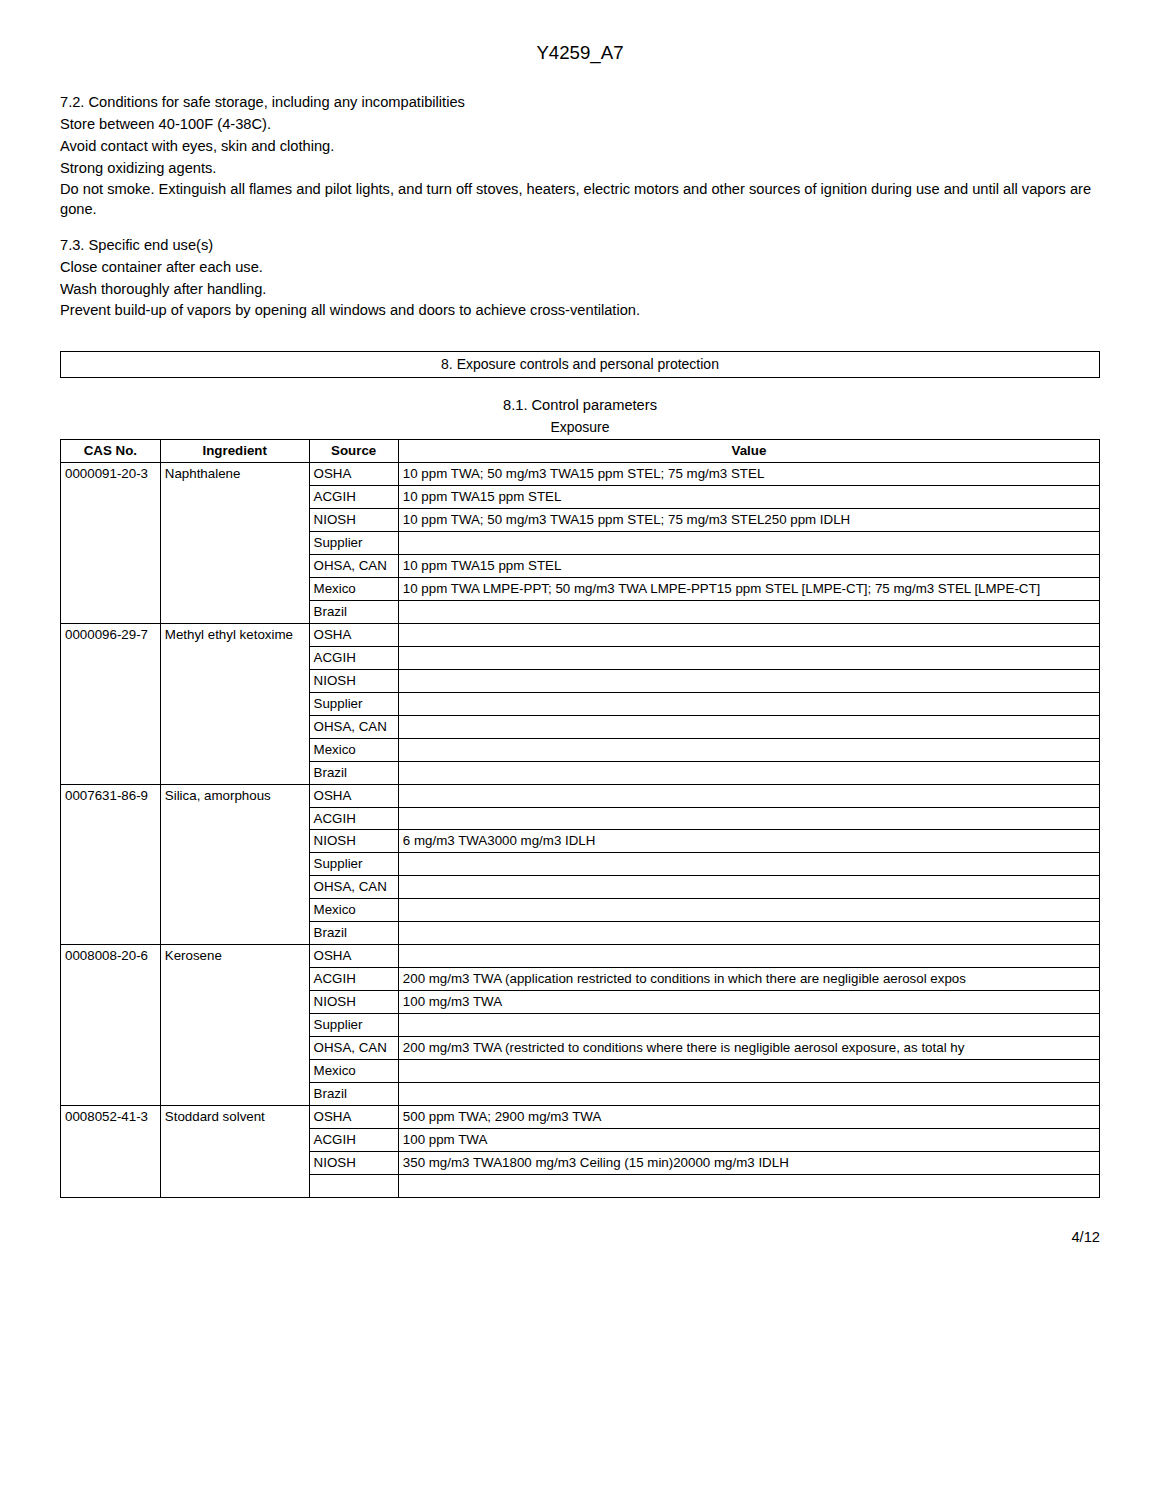Y4259_A7
7.2. Conditions for safe storage, including any incompatibilities
Store between 40-100F (4-38C).
Avoid contact with eyes, skin and clothing.
Strong oxidizing agents.
Do not smoke. Extinguish all flames and pilot lights, and turn off stoves, heaters, electric motors and other sources of ignition during use and until all vapors are gone.
7.3. Specific end use(s)
Close container after each use.
Wash thoroughly after handling.
Prevent build-up of vapors by opening all windows and doors to achieve cross-ventilation.
8. Exposure controls and personal protection
8.1. Control parameters
Exposure
| CAS No. | Ingredient | Source | Value |
| --- | --- | --- | --- |
| 0000091-20-3 | Naphthalene | OSHA | 10 ppm TWA; 50 mg/m3 TWA15 ppm STEL; 75 mg/m3 STEL |
| ACGIH | 10 ppm TWA15 ppm STEL |
| NIOSH | 10 ppm TWA; 50 mg/m3 TWA15 ppm STEL; 75 mg/m3 STEL250 ppm IDLH |
| Supplier | |
| OHSA, CAN | 10 ppm TWA15 ppm STEL |
| Mexico | 10 ppm TWA LMPE-PPT; 50 mg/m3 TWA LMPE-PPT15 ppm STEL [LMPE-CT]; 75 mg/m3 STEL [LMPE-CT] |
| Brazil | |
| 0000096-29-7 | Methyl ethyl ketoxime | OSHA | |
| ACGIH | |
| NIOSH | |
| Supplier | |
| OHSA, CAN | |
| Mexico | |
| Brazil | |
| 0007631-86-9 | Silica, amorphous | OSHA | |
| ACGIH | |
| NIOSH | 6 mg/m3 TWA3000 mg/m3 IDLH |
| Supplier | |
| OHSA, CAN | |
| Mexico | |
| Brazil | |
| 0008008-20-6 | Kerosene | OSHA | |
| ACGIH | 200 mg/m3 TWA (application restricted to conditions in which there are negligible aerosol expos |
| NIOSH | 100 mg/m3 TWA |
| Supplier | |
| OHSA, CAN | 200 mg/m3 TWA (restricted to conditions where there is negligible aerosol exposure, as total hy |
| Mexico | |
| Brazil | |
| 0008052-41-3 | Stoddard solvent | OSHA | 500 ppm TWA; 2900 mg/m3 TWA |
| ACGIH | 100 ppm TWA |
| NIOSH | 350 mg/m3 TWA1800 mg/m3 Ceiling (15 min)20000 mg/m3 IDLH |
4/12